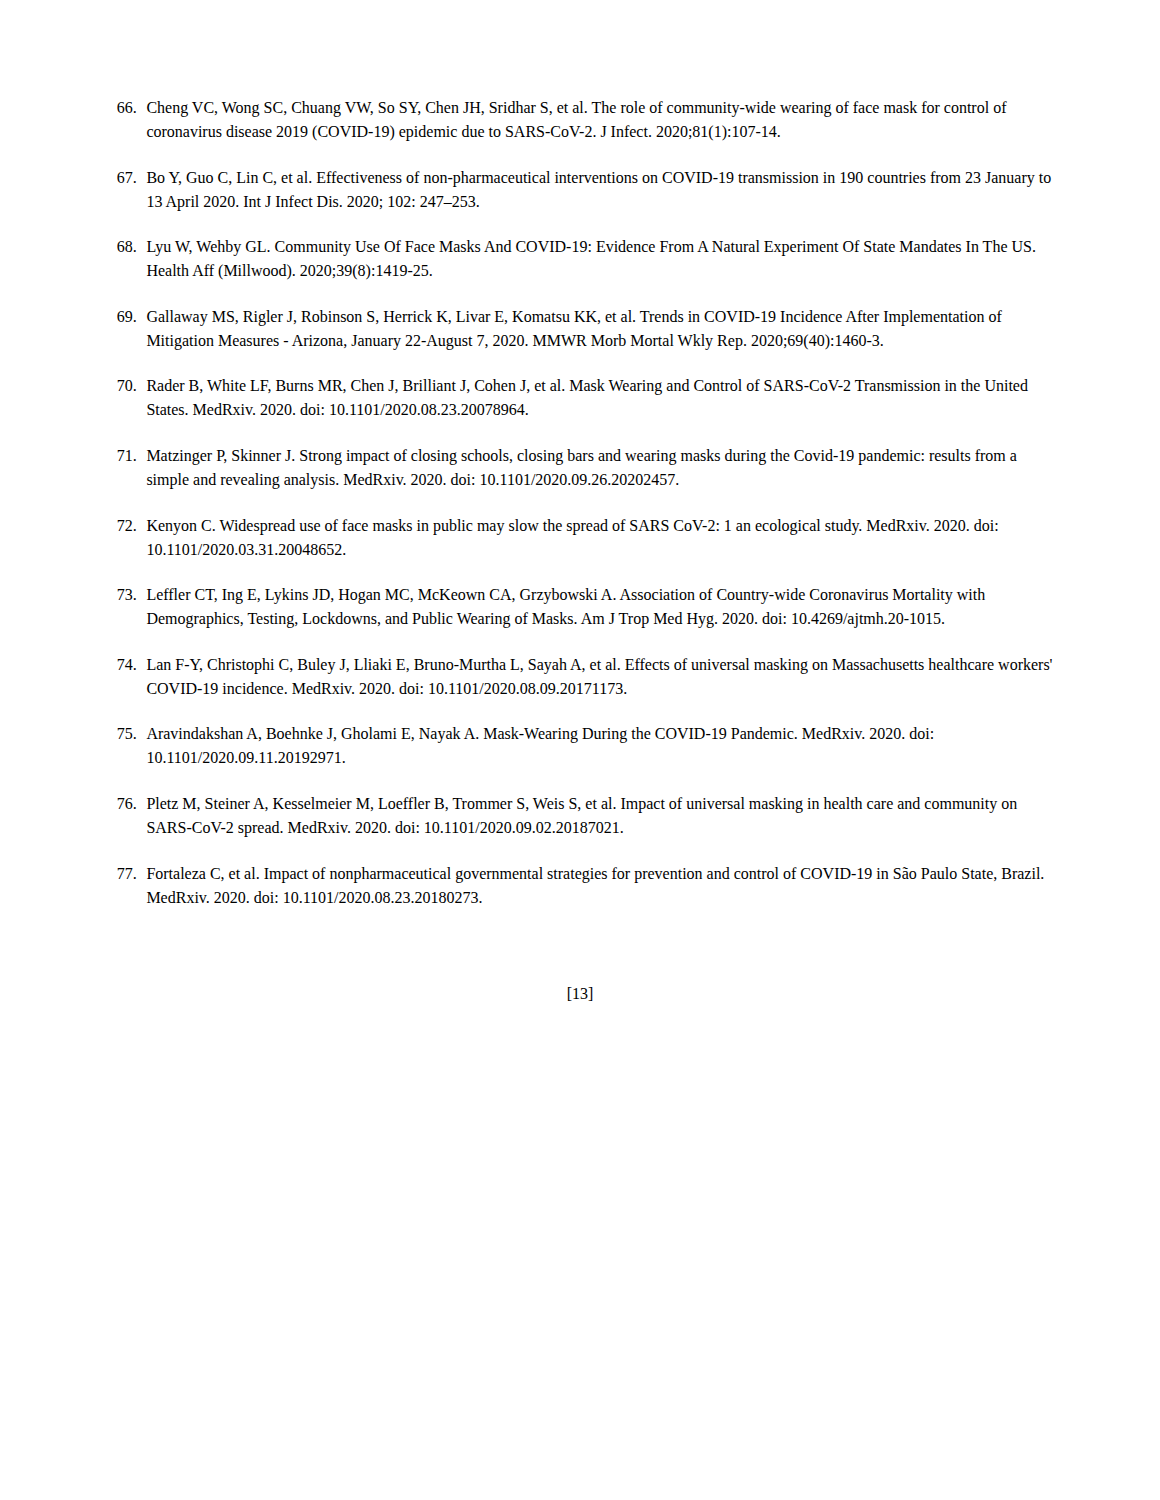Cheng VC, Wong SC, Chuang VW, So SY, Chen JH, Sridhar S, et al. The role of community-wide wearing of face mask for control of coronavirus disease 2019 (COVID-19) epidemic due to SARS-CoV-2. J Infect. 2020;81(1):107-14.
Bo Y, Guo C, Lin C, et al. Effectiveness of non-pharmaceutical interventions on COVID-19 transmission in 190 countries from 23 January to 13 April 2020. Int J Infect Dis. 2020; 102: 247–253.
Lyu W, Wehby GL. Community Use Of Face Masks And COVID-19: Evidence From A Natural Experiment Of State Mandates In The US. Health Aff (Millwood). 2020;39(8):1419-25.
Gallaway MS, Rigler J, Robinson S, Herrick K, Livar E, Komatsu KK, et al. Trends in COVID-19 Incidence After Implementation of Mitigation Measures - Arizona, January 22-August 7, 2020. MMWR Morb Mortal Wkly Rep. 2020;69(40):1460-3.
Rader B, White LF, Burns MR, Chen J, Brilliant J, Cohen J, et al. Mask Wearing and Control of SARS-CoV-2 Transmission in the United States. MedRxiv. 2020. doi: 10.1101/2020.08.23.20078964.
Matzinger P, Skinner J. Strong impact of closing schools, closing bars and wearing masks during the Covid-19 pandemic: results from a simple and revealing analysis. MedRxiv. 2020. doi: 10.1101/2020.09.26.20202457.
Kenyon C. Widespread use of face masks in public may slow the spread of SARS CoV-2: 1 an ecological study. MedRxiv. 2020. doi: 10.1101/2020.03.31.20048652.
Leffler CT, Ing E, Lykins JD, Hogan MC, McKeown CA, Grzybowski A. Association of Country-wide Coronavirus Mortality with Demographics, Testing, Lockdowns, and Public Wearing of Masks. Am J Trop Med Hyg. 2020. doi: 10.4269/ajtmh.20-1015.
Lan F-Y, Christophi C, Buley J, Lliaki E, Bruno-Murtha L, Sayah A, et al. Effects of universal masking on Massachusetts healthcare workers' COVID-19 incidence. MedRxiv. 2020. doi: 10.1101/2020.08.09.20171173.
Aravindakshan A, Boehnke J, Gholami E, Nayak A. Mask-Wearing During the COVID-19 Pandemic. MedRxiv. 2020. doi: 10.1101/2020.09.11.20192971.
Pletz M, Steiner A, Kesselmeier M, Loeffler B, Trommer S, Weis S, et al. Impact of universal masking in health care and community on SARS-CoV-2 spread. MedRxiv. 2020. doi: 10.1101/2020.09.02.20187021.
Fortaleza C, et al. Impact of nonpharmaceutical governmental strategies for prevention and control of COVID-19 in São Paulo State, Brazil. MedRxiv. 2020. doi: 10.1101/2020.08.23.20180273.
[13]